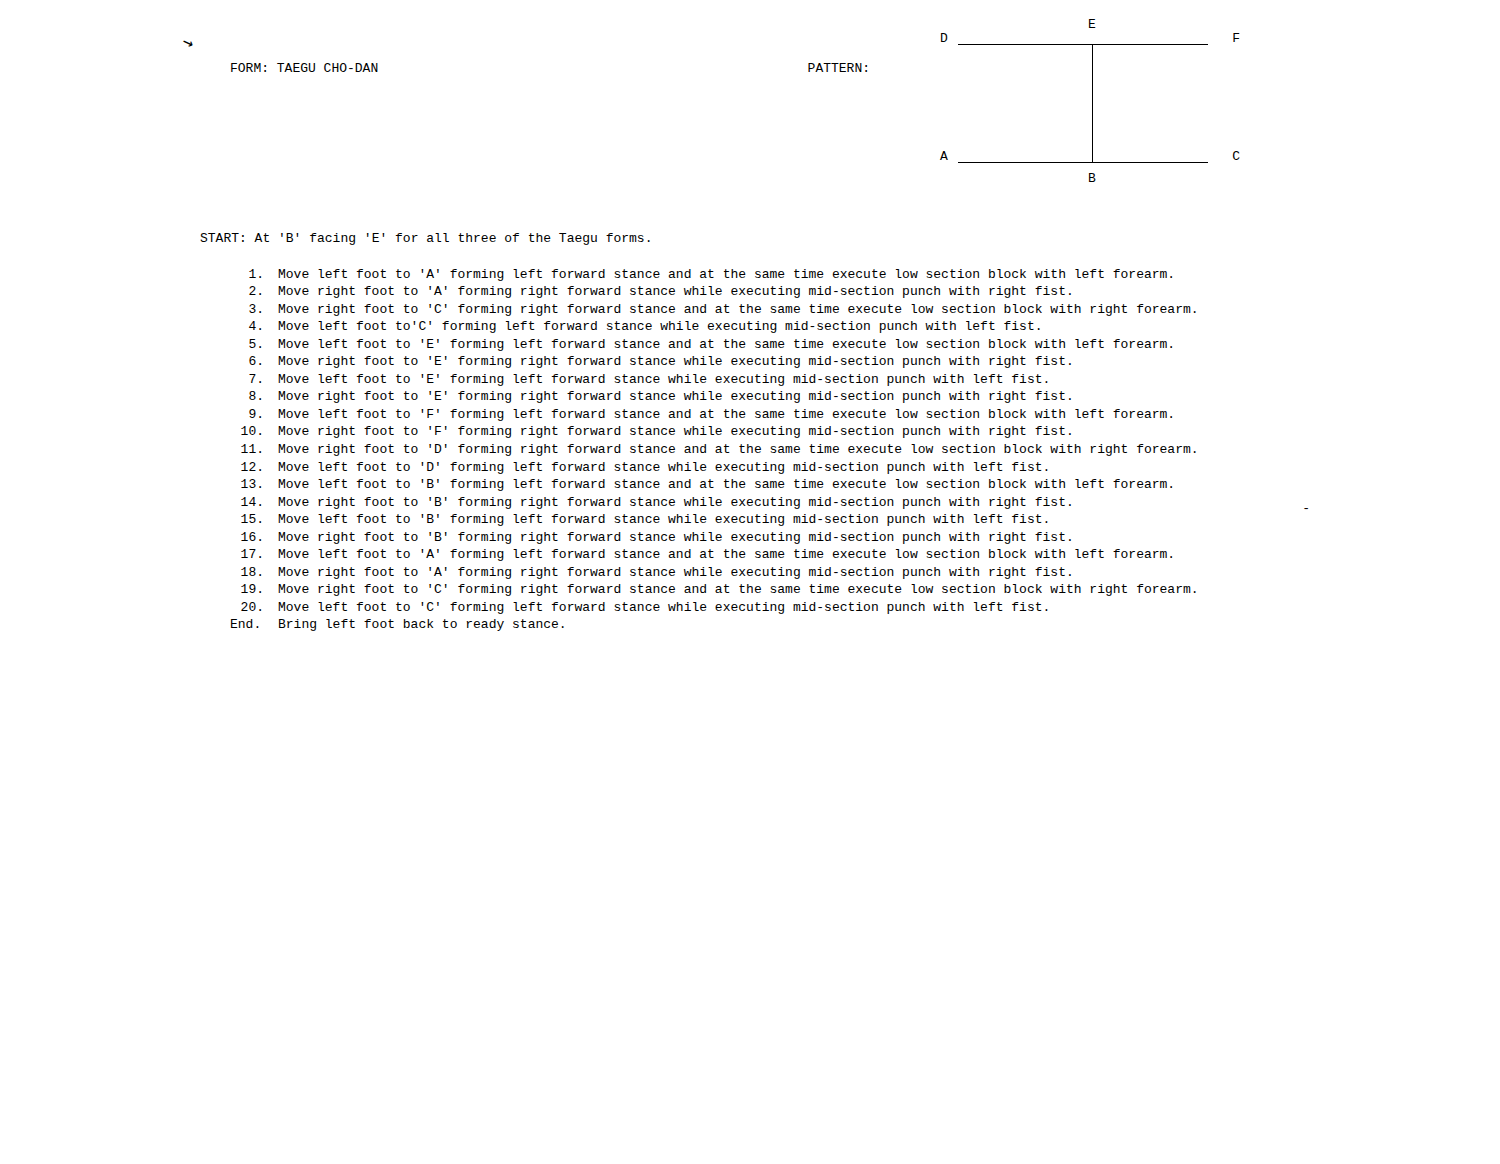↘
FORM: TAEGU CHO-DAN
PATTERN:
D E F A B C
START: At 'B' facing 'E' for all three of the Taegu forms.
Move left foot to 'A' forming left forward stance and at the same time execute low section block with left forearm.
Move right foot to 'A' forming right forward stance while executing mid-section punch with right fist.
Move right foot to 'C' forming right forward stance and at the same time execute low section block with right forearm.
Move left foot to'C' forming left forward stance while executing mid-section punch with left fist.
Move left foot to 'E' forming left forward stance and at the same time execute low section block with left forearm.
Move right foot to 'E' forming right forward stance while executing mid-section punch with right fist.
Move left foot to 'E' forming left forward stance while executing mid-section punch with left fist.
Move right foot to 'E' forming right forward stance while executing mid-section punch with right fist.
Move left foot to 'F' forming left forward stance and at the same time execute low section block with left forearm.
Move right foot to 'F' forming right forward stance while executing mid-section punch with right fist.
Move right foot to 'D' forming right forward stance and at the same time execute low section block with right forearm.
Move left foot to 'D' forming left forward stance while executing mid-section punch with left fist.
Move left foot to 'B' forming left forward stance and at the same time execute low section block with left forearm.
Move right foot to 'B' forming right forward stance while executing mid-section punch with right fist.
Move left foot to 'B' forming left forward stance while executing mid-section punch with left fist.
Move right foot to 'B' forming right forward stance while executing mid-section punch with right fist.
Move left foot to 'A' forming left forward stance and at the same time execute low section block with left forearm.
Move right foot to 'A' forming right forward stance while executing mid-section punch with right fist.
Move right foot to 'C' forming right forward stance and at the same time execute low section block with right forearm.
Move left foot to 'C' forming left forward stance while executing mid-section punch with left fist.
Bring left foot back to ready stance.
‑